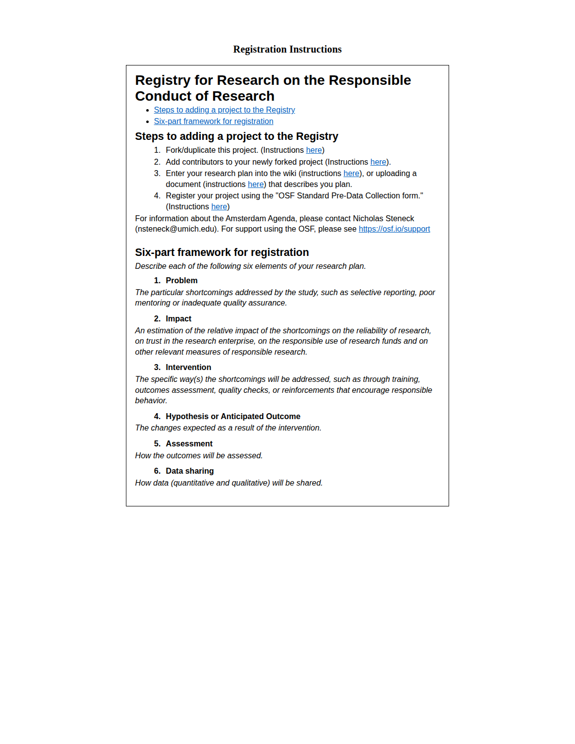Registration Instructions
Registry for Research on the Responsible Conduct of Research
Steps to adding a project to the Registry
Six-part framework for registration
Steps to adding a project to the Registry
Fork/duplicate this project. (Instructions here)
Add contributors to your newly forked project (Instructions here).
Enter your research plan into the wiki (instructions here), or uploading a document (instructions here) that describes you plan.
Register your project using the "OSF Standard Pre-Data Collection form." (Instructions here)
For information about the Amsterdam Agenda, please contact Nicholas Steneck (nsteneck@umich.edu). For support using the OSF, please see https://osf.io/support
Six-part framework for registration
Describe each of the following six elements of your research plan.
Problem The particular shortcomings addressed by the study, such as selective reporting, poor mentoring or inadequate quality assurance.
Impact An estimation of the relative impact of the shortcomings on the reliability of research, on trust in the research enterprise, on the responsible use of research funds and on other relevant measures of responsible research.
Intervention The specific way(s) the shortcomings will be addressed, such as through training, outcomes assessment, quality checks, or reinforcements that encourage responsible behavior.
Hypothesis or Anticipated Outcome The changes expected as a result of the intervention.
Assessment How the outcomes will be assessed.
Data sharing How data (quantitative and qualitative) will be shared.